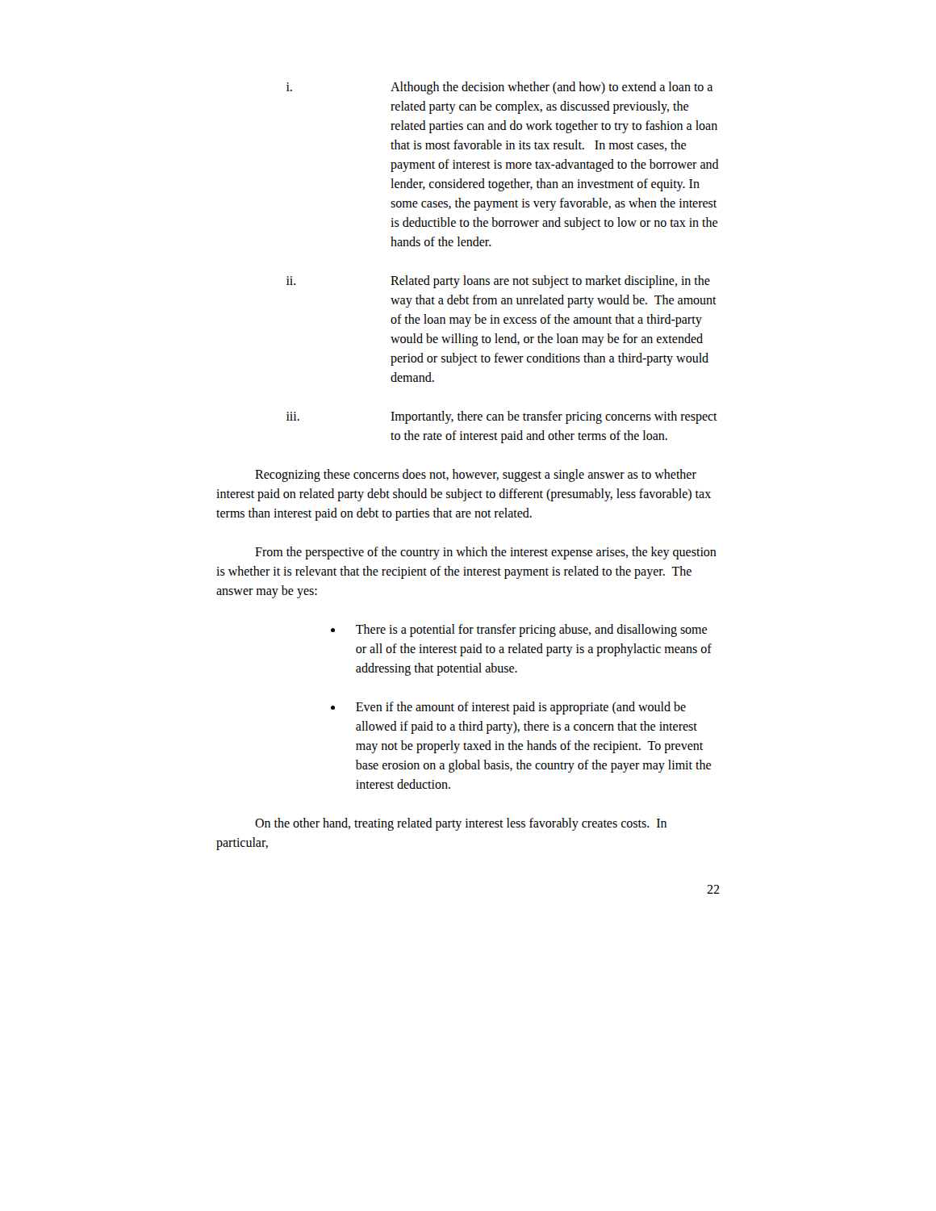i. Although the decision whether (and how) to extend a loan to a related party can be complex, as discussed previously, the related parties can and do work together to try to fashion a loan that is most favorable in its tax result. In most cases, the payment of interest is more tax-advantaged to the borrower and lender, considered together, than an investment of equity. In some cases, the payment is very favorable, as when the interest is deductible to the borrower and subject to low or no tax in the hands of the lender.
ii. Related party loans are not subject to market discipline, in the way that a debt from an unrelated party would be. The amount of the loan may be in excess of the amount that a third-party would be willing to lend, or the loan may be for an extended period or subject to fewer conditions than a third-party would demand.
iii. Importantly, there can be transfer pricing concerns with respect to the rate of interest paid and other terms of the loan.
Recognizing these concerns does not, however, suggest a single answer as to whether interest paid on related party debt should be subject to different (presumably, less favorable) tax terms than interest paid on debt to parties that are not related.
From the perspective of the country in which the interest expense arises, the key question is whether it is relevant that the recipient of the interest payment is related to the payer. The answer may be yes:
There is a potential for transfer pricing abuse, and disallowing some or all of the interest paid to a related party is a prophylactic means of addressing that potential abuse.
Even if the amount of interest paid is appropriate (and would be allowed if paid to a third party), there is a concern that the interest may not be properly taxed in the hands of the recipient. To prevent base erosion on a global basis, the country of the payer may limit the interest deduction.
On the other hand, treating related party interest less favorably creates costs. In particular,
22